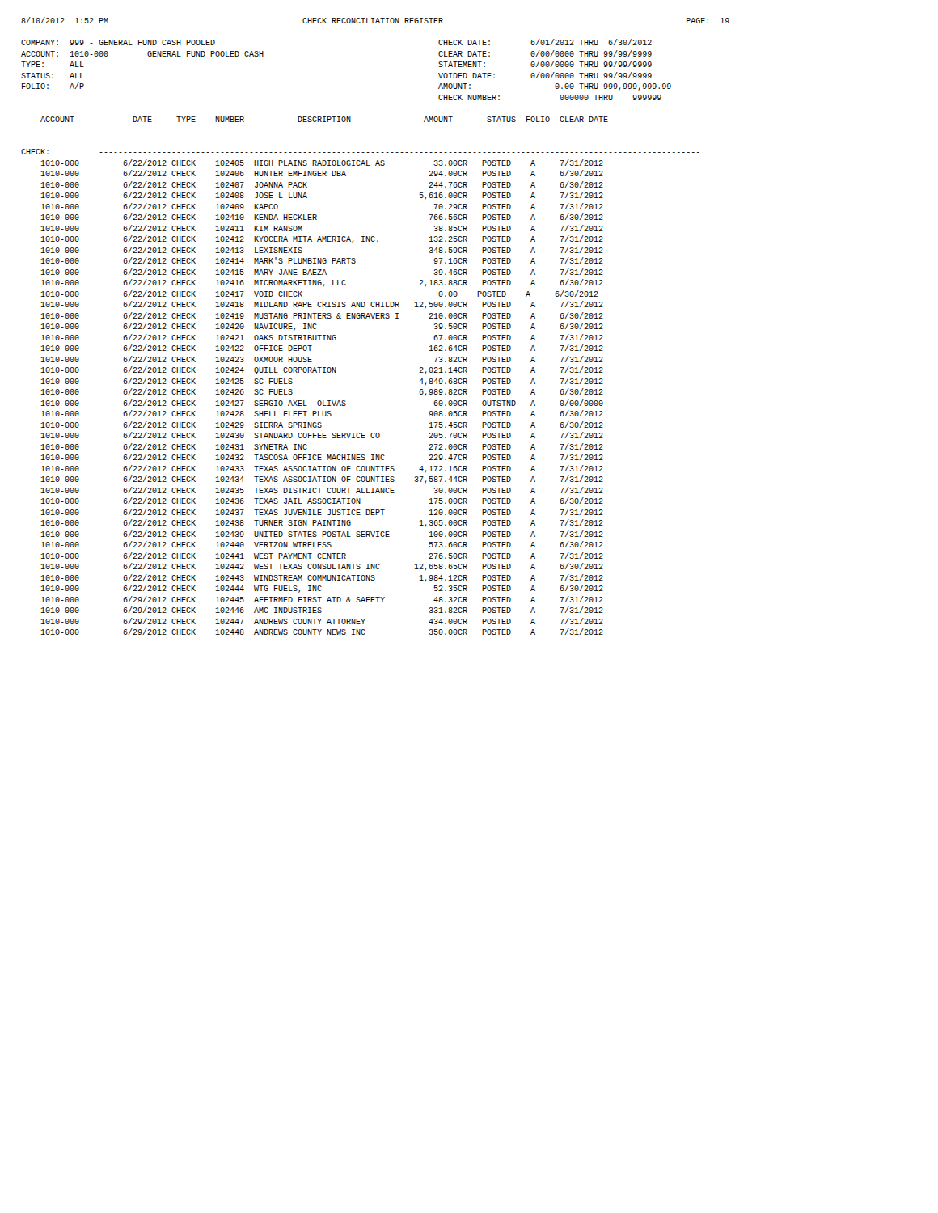8/10/2012  1:52 PM                                        CHECK RECONCILIATION REGISTER                                                  PAGE:  19

 COMPANY:  999 - GENERAL FUND CASH POOLED                                              CHECK DATE:        6/01/2012 THRU  6/30/2012
 ACCOUNT:  1010-000        GENERAL FUND POOLED CASH                                    CLEAR DATE:        0/00/0000 THRU 99/99/9999
 TYPE:     ALL                                                                         STATEMENT:         0/00/0000 THRU 99/99/9999
 STATUS:   ALL                                                                         VOIDED DATE:       0/00/0000 THRU 99/99/9999
 FOLIO:    A/P                                                                         AMOUNT:                 0.00 THRU 999,999,999.99
                                                                                       CHECK NUMBER:            000000 THRU    999999

     ACCOUNT          --DATE-- --TYPE--  NUMBER  ---------DESCRIPTION---------- ----AMOUNT---    STATUS  FOLIO  CLEAR DATE


 CHECK:          ----------------------------------------------------------------------------------------------------------------------------
     1010-000         6/22/2012 CHECK    102405  HIGH PLAINS RADIOLOGICAL AS          33.00CR   POSTED    A     7/31/2012
     1010-000         6/22/2012 CHECK    102406  HUNTER EMFINGER DBA                 294.00CR   POSTED    A     6/30/2012
     1010-000         6/22/2012 CHECK    102407  JOANNA PACK                         244.76CR   POSTED    A     6/30/2012
     1010-000         6/22/2012 CHECK    102408  JOSE L LUNA                       5,616.00CR   POSTED    A     7/31/2012
     1010-000         6/22/2012 CHECK    102409  KAPCO                                70.29CR   POSTED    A     7/31/2012
     1010-000         6/22/2012 CHECK    102410  KENDA HECKLER                       766.56CR   POSTED    A     6/30/2012
     1010-000         6/22/2012 CHECK    102411  KIM RANSOM                           38.85CR   POSTED    A     7/31/2012
     1010-000         6/22/2012 CHECK    102412  KYOCERA MITA AMERICA, INC.          132.25CR   POSTED    A     7/31/2012
     1010-000         6/22/2012 CHECK    102413  LEXISNEXIS                          348.59CR   POSTED    A     7/31/2012
     1010-000         6/22/2012 CHECK    102414  MARK'S PLUMBING PARTS                97.16CR   POSTED    A     7/31/2012
     1010-000         6/22/2012 CHECK    102415  MARY JANE BAEZA                      39.46CR   POSTED    A     7/31/2012
     1010-000         6/22/2012 CHECK    102416  MICROMARKETING, LLC               2,183.88CR   POSTED    A     6/30/2012
     1010-000         6/22/2012 CHECK    102417  VOID CHECK                            0.00    POSTED    A     6/30/2012
     1010-000         6/22/2012 CHECK    102418  MIDLAND RAPE CRISIS AND CHILDR   12,500.00CR   POSTED    A     7/31/2012
     1010-000         6/22/2012 CHECK    102419  MUSTANG PRINTERS & ENGRAVERS I      210.00CR   POSTED    A     6/30/2012
     1010-000         6/22/2012 CHECK    102420  NAVICURE, INC                        39.50CR   POSTED    A     6/30/2012
     1010-000         6/22/2012 CHECK    102421  OAKS DISTRIBUTING                    67.00CR   POSTED    A     7/31/2012
     1010-000         6/22/2012 CHECK    102422  OFFICE DEPOT                        162.64CR   POSTED    A     7/31/2012
     1010-000         6/22/2012 CHECK    102423  OXMOOR HOUSE                         73.82CR   POSTED    A     7/31/2012
     1010-000         6/22/2012 CHECK    102424  QUILL CORPORATION                 2,021.14CR   POSTED    A     7/31/2012
     1010-000         6/22/2012 CHECK    102425  SC FUELS                          4,849.68CR   POSTED    A     7/31/2012
     1010-000         6/22/2012 CHECK    102426  SC FUELS                          6,989.82CR   POSTED    A     6/30/2012
     1010-000         6/22/2012 CHECK    102427  SERGIO AXEL  OLIVAS                  60.00CR   OUTSTND   A     0/00/0000
     1010-000         6/22/2012 CHECK    102428  SHELL FLEET PLUS                    908.05CR   POSTED    A     6/30/2012
     1010-000         6/22/2012 CHECK    102429  SIERRA SPRINGS                      175.45CR   POSTED    A     6/30/2012
     1010-000         6/22/2012 CHECK    102430  STANDARD COFFEE SERVICE CO          205.70CR   POSTED    A     7/31/2012
     1010-000         6/22/2012 CHECK    102431  SYNETRA INC                         272.00CR   POSTED    A     7/31/2012
     1010-000         6/22/2012 CHECK    102432  TASCOSA OFFICE MACHINES INC         229.47CR   POSTED    A     7/31/2012
     1010-000         6/22/2012 CHECK    102433  TEXAS ASSOCIATION OF COUNTIES     4,172.16CR   POSTED    A     7/31/2012
     1010-000         6/22/2012 CHECK    102434  TEXAS ASSOCIATION OF COUNTIES    37,587.44CR   POSTED    A     7/31/2012
     1010-000         6/22/2012 CHECK    102435  TEXAS DISTRICT COURT ALLIANCE        30.00CR   POSTED    A     7/31/2012
     1010-000         6/22/2012 CHECK    102436  TEXAS JAIL ASSOCIATION              175.00CR   POSTED    A     6/30/2012
     1010-000         6/22/2012 CHECK    102437  TEXAS JUVENILE JUSTICE DEPT         120.00CR   POSTED    A     7/31/2012
     1010-000         6/22/2012 CHECK    102438  TURNER SIGN PAINTING              1,365.00CR   POSTED    A     7/31/2012
     1010-000         6/22/2012 CHECK    102439  UNITED STATES POSTAL SERVICE        100.00CR   POSTED    A     7/31/2012
     1010-000         6/22/2012 CHECK    102440  VERIZON WIRELESS                    573.60CR   POSTED    A     6/30/2012
     1010-000         6/22/2012 CHECK    102441  WEST PAYMENT CENTER                 276.50CR   POSTED    A     7/31/2012
     1010-000         6/22/2012 CHECK    102442  WEST TEXAS CONSULTANTS INC       12,658.65CR   POSTED    A     6/30/2012
     1010-000         6/22/2012 CHECK    102443  WINDSTREAM COMMUNICATIONS         1,984.12CR   POSTED    A     7/31/2012
     1010-000         6/22/2012 CHECK    102444  WTG FUELS, INC                       52.35CR   POSTED    A     6/30/2012
     1010-000         6/29/2012 CHECK    102445  AFFIRMED FIRST AID & SAFETY          48.32CR   POSTED    A     7/31/2012
     1010-000         6/29/2012 CHECK    102446  AMC INDUSTRIES                      331.82CR   POSTED    A     7/31/2012
     1010-000         6/29/2012 CHECK    102447  ANDREWS COUNTY ATTORNEY             434.00CR   POSTED    A     7/31/2012
     1010-000         6/29/2012 CHECK    102448  ANDREWS COUNTY NEWS INC             350.00CR   POSTED    A     7/31/2012